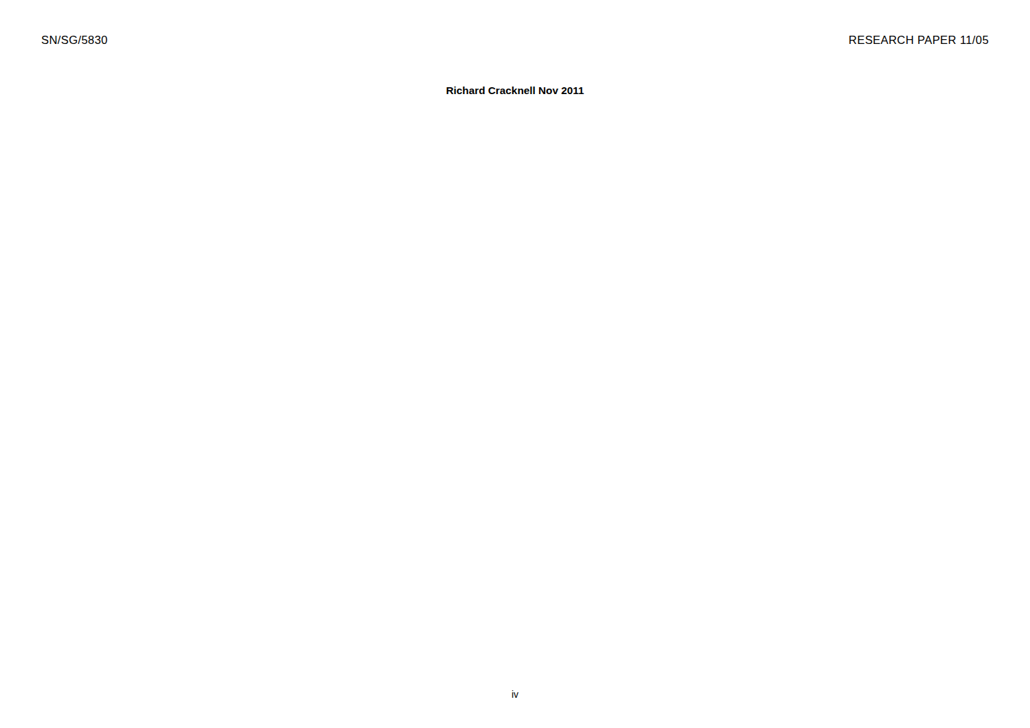SN/SG/5830 RESEARCH PAPER 11/05
Richard Cracknell Nov 2011
iv